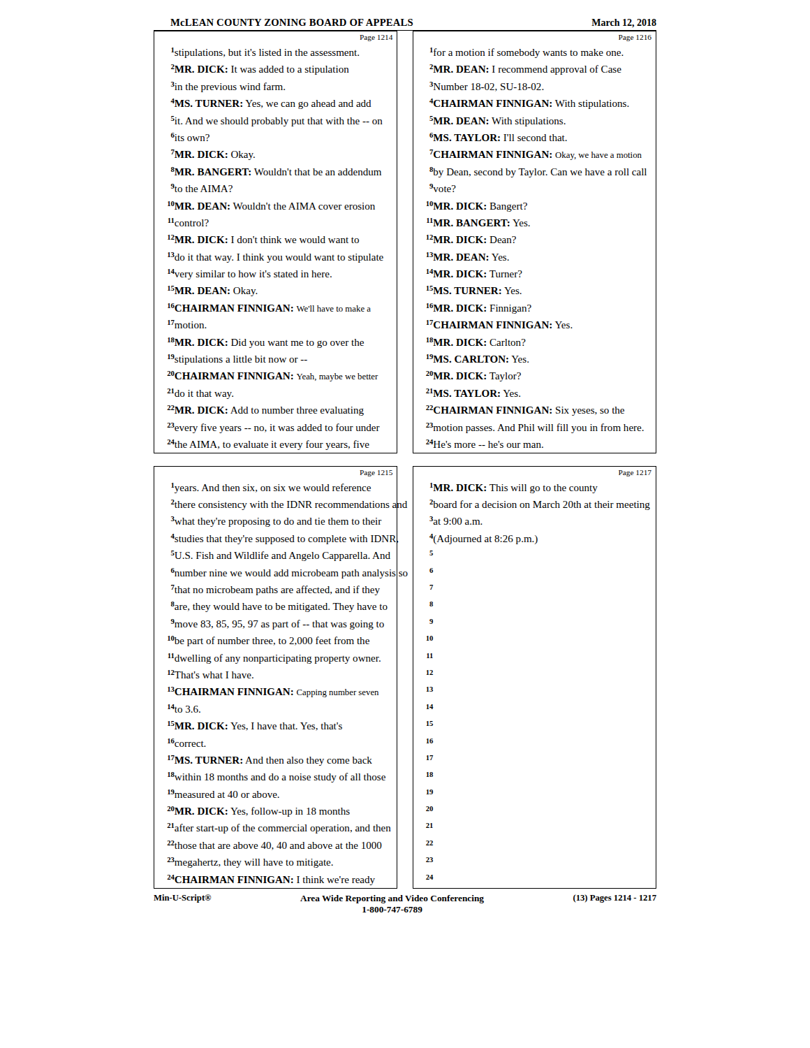McLEAN COUNTY ZONING BOARD OF APPEALS
March 12, 2018
Page 1214
| 1 | stipulations, but it's listed in the assessment. |
| 2 | MR. DICK: It was added to a stipulation |
| 3 | in the previous wind farm. |
| 4 | MS. TURNER: Yes, we can go ahead and add |
| 5 | it. And we should probably put that with the -- on |
| 6 | its own? |
| 7 | MR. DICK: Okay. |
| 8 | MR. BANGERT: Wouldn't that be an addendum |
| 9 | to the AIMA? |
| 10 | MR. DEAN: Wouldn't the AIMA cover erosion |
| 11 | control? |
| 12 | MR. DICK: I don't think we would want to |
| 13 | do it that way. I think you would want to stipulate |
| 14 | very similar to how it's stated in here. |
| 15 | MR. DEAN: Okay. |
| 16 | CHAIRMAN FINNIGAN: We'll have to make a |
| 17 | motion. |
| 18 | MR. DICK: Did you want me to go over the |
| 19 | stipulations a little bit now or -- |
| 20 | CHAIRMAN FINNIGAN: Yeah, maybe we better |
| 21 | do it that way. |
| 22 | MR. DICK: Add to number three evaluating |
| 23 | every five years -- no, it was added to four under |
| 24 | the AIMA, to evaluate it every four years, five |
Page 1216
| 1 | for a motion if somebody wants to make one. |
| 2 | MR. DEAN: I recommend approval of Case |
| 3 | Number 18-02, SU-18-02. |
| 4 | CHAIRMAN FINNIGAN: With stipulations. |
| 5 | MR. DEAN: With stipulations. |
| 6 | MS. TAYLOR: I'll second that. |
| 7 | CHAIRMAN FINNIGAN: Okay, we have a motion |
| 8 | by Dean, second by Taylor. Can we have a roll call |
| 9 | vote? |
| 10 | MR. DICK: Bangert? |
| 11 | MR. BANGERT: Yes. |
| 12 | MR. DICK: Dean? |
| 13 | MR. DEAN: Yes. |
| 14 | MR. DICK: Turner? |
| 15 | MS. TURNER: Yes. |
| 16 | MR. DICK: Finnigan? |
| 17 | CHAIRMAN FINNIGAN: Yes. |
| 18 | MR. DICK: Carlton? |
| 19 | MS. CARLTON: Yes. |
| 20 | MR. DICK: Taylor? |
| 21 | MS. TAYLOR: Yes. |
| 22 | CHAIRMAN FINNIGAN: Six yeses, so the |
| 23 | motion passes. And Phil will fill you in from here. |
| 24 | He's more -- he's our man. |
Page 1215
| 1 | years. And then six, on six we would reference |
| 2 | there consistency with the IDNR recommendations and |
| 3 | what they're proposing to do and tie them to their |
| 4 | studies that they're supposed to complete with IDNR, |
| 5 | U.S. Fish and Wildlife and Angelo Capparella. And |
| 6 | number nine we would add microbeam path analysis so |
| 7 | that no microbeam paths are affected, and if they |
| 8 | are, they would have to be mitigated. They have to |
| 9 | move 83, 85, 95, 97 as part of -- that was going to |
| 10 | be part of number three, to 2,000 feet from the |
| 11 | dwelling of any nonparticipating property owner. |
| 12 | That's what I have. |
| 13 | CHAIRMAN FINNIGAN: Capping number seven |
| 14 | to 3.6. |
| 15 | MR. DICK: Yes, I have that. Yes, that's |
| 16 | correct. |
| 17 | MS. TURNER: And then also they come back |
| 18 | within 18 months and do a noise study of all those |
| 19 | measured at 40 or above. |
| 20 | MR. DICK: Yes, follow-up in 18 months |
| 21 | after start-up of the commercial operation, and then |
| 22 | those that are above 40, 40 and above at the 1000 |
| 23 | megahertz, they will have to mitigate. |
| 24 | CHAIRMAN FINNIGAN: I think we're ready |
Page 1217
| 1 | MR. DICK: This will go to the county |
| 2 | board for a decision on March 20th at their meeting |
| 3 | at 9:00 a.m. |
| 4 | (Adjourned at 8:26 p.m.) |
| 5 | |
| 6 | |
| 7 | |
| 8 | |
| 9 | |
| 10 | |
| 11 | |
| 12 | |
| 13 | |
| 14 | |
| 15 | |
| 16 | |
| 17 | |
| 18 | |
| 19 | |
| 20 | |
| 21 | |
| 22 | |
| 23 | |
| 24 | |
Min-U-Script®
Area Wide Reporting and Video Conferencing
1-800-747-6789
(13) Pages 1214 - 1217